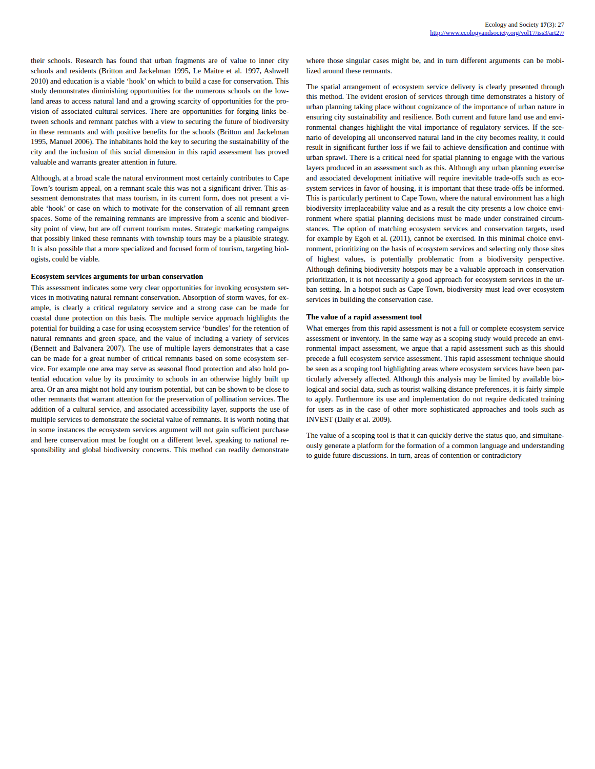Ecology and Society 17(3): 27
http://www.ecologyandsociety.org/vol17/iss3/art27/
their schools. Research has found that urban fragments are of value to inner city schools and residents (Britton and Jackelman 1995, Le Maitre et al. 1997, Ashwell 2010) and education is a viable ‘hook’ on which to build a case for conservation. This study demonstrates diminishing opportunities for the numerous schools on the lowland areas to access natural land and a growing scarcity of opportunities for the provision of associated cultural services. There are opportunities for forging links between schools and remnant patches with a view to securing the future of biodiversity in these remnants and with positive benefits for the schools (Britton and Jackelman 1995, Manuel 2006). The inhabitants hold the key to securing the sustainability of the city and the inclusion of this social dimension in this rapid assessment has proved valuable and warrants greater attention in future.
Although, at a broad scale the natural environment most certainly contributes to Cape Town’s tourism appeal, on a remnant scale this was not a significant driver. This assessment demonstrates that mass tourism, in its current form, does not present a viable ‘hook’ or case on which to motivate for the conservation of all remnant green spaces. Some of the remaining remnants are impressive from a scenic and biodiversity point of view, but are off current tourism routes. Strategic marketing campaigns that possibly linked these remnants with township tours may be a plausible strategy. It is also possible that a more specialized and focused form of tourism, targeting biologists, could be viable.
Ecosystem services arguments for urban conservation
This assessment indicates some very clear opportunities for invoking ecosystem services in motivating natural remnant conservation. Absorption of storm waves, for example, is clearly a critical regulatory service and a strong case can be made for coastal dune protection on this basis. The multiple service approach highlights the potential for building a case for using ecosystem service ‘bundles’ for the retention of natural remnants and green space, and the value of including a variety of services (Bennett and Balvanera 2007). The use of multiple layers demonstrates that a case can be made for a great number of critical remnants based on some ecosystem service. For example one area may serve as seasonal flood protection and also hold potential education value by its proximity to schools in an otherwise highly built up area. Or an area might not hold any tourism potential, but can be shown to be close to other remnants that warrant attention for the preservation of pollination services. The addition of a cultural service, and associated accessibility layer, supports the use of multiple services to demonstrate the societal value of remnants. It is worth noting that in some instances the ecosystem services argument will not gain sufficient purchase and here conservation must be fought on a different level, speaking to national responsibility and global biodiversity concerns. This method can readily demonstrate where those singular cases might be, and in turn different arguments can be mobilized around these remnants.
The spatial arrangement of ecosystem service delivery is clearly presented through this method. The evident erosion of services through time demonstrates a history of urban planning taking place without cognizance of the importance of urban nature in ensuring city sustainability and resilience. Both current and future land use and environmental changes highlight the vital importance of regulatory services. If the scenario of developing all unconserved natural land in the city becomes reality, it could result in significant further loss if we fail to achieve densification and continue with urban sprawl. There is a critical need for spatial planning to engage with the various layers produced in an assessment such as this. Although any urban planning exercise and associated development initiative will require inevitable trade-offs such as ecosystem services in favor of housing, it is important that these trade-offs be informed. This is particularly pertinent to Cape Town, where the natural environment has a high biodiversity irreplaceability value and as a result the city presents a low choice environment where spatial planning decisions must be made under constrained circumstances. The option of matching ecosystem services and conservation targets, used for example by Egoh et al. (2011), cannot be exercised. In this minimal choice environment, prioritizing on the basis of ecosystem services and selecting only those sites of highest values, is potentially problematic from a biodiversity perspective. Although defining biodiversity hotspots may be a valuable approach in conservation prioritization, it is not necessarily a good approach for ecosystem services in the urban setting. In a hotspot such as Cape Town, biodiversity must lead over ecosystem services in building the conservation case.
The value of a rapid assessment tool
What emerges from this rapid assessment is not a full or complete ecosystem service assessment or inventory. In the same way as a scoping study would precede an environmental impact assessment, we argue that a rapid assessment such as this should precede a full ecosystem service assessment. This rapid assessment technique should be seen as a scoping tool highlighting areas where ecosystem services have been particularly adversely affected. Although this analysis may be limited by available biological and social data, such as tourist walking distance preferences, it is fairly simple to apply. Furthermore its use and implementation do not require dedicated training for users as in the case of other more sophisticated approaches and tools such as INVEST (Daily et al. 2009).
The value of a scoping tool is that it can quickly derive the status quo, and simultaneously generate a platform for the formation of a common language and understanding to guide future discussions. In turn, areas of contention or contradictory